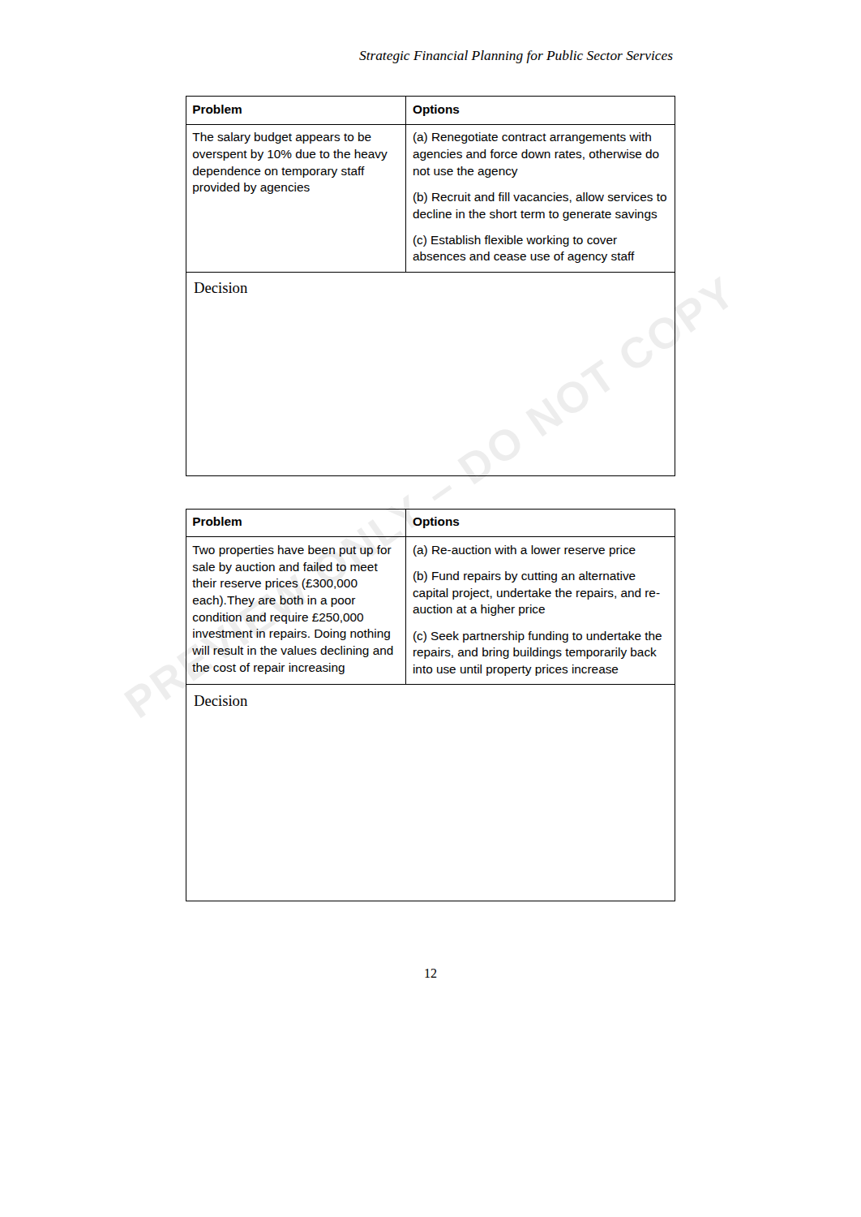PREVIEW ONLY – DO NOT COPY
Strategic Financial Planning for Public Sector Services
| Problem | Options |
| --- | --- |
| The salary budget appears to be overspent by 10% due to the heavy dependence on temporary staff provided by agencies | (a) Renegotiate contract arrangements with agencies and force down rates, otherwise do not use the agency (b) Recruit and fill vacancies, allow services to decline in the short term to generate savings (c) Establish flexible working to cover absences and cease use of agency staff |
| Decision |
| Problem | Options |
| --- | --- |
| Two properties have been put up for sale by auction and failed to meet their reserve prices (£300,000 each).They are both in a poor condition and require £250,000 investment in repairs. Doing nothing will result in the values declining and the cost of repair increasing | (a) Re-auction with a lower reserve price (b) Fund repairs by cutting an alternative capital project, undertake the repairs, and re-auction at a higher price (c) Seek partnership funding to undertake the repairs, and bring buildings temporarily back into use until property prices increase |
| Decision |
12